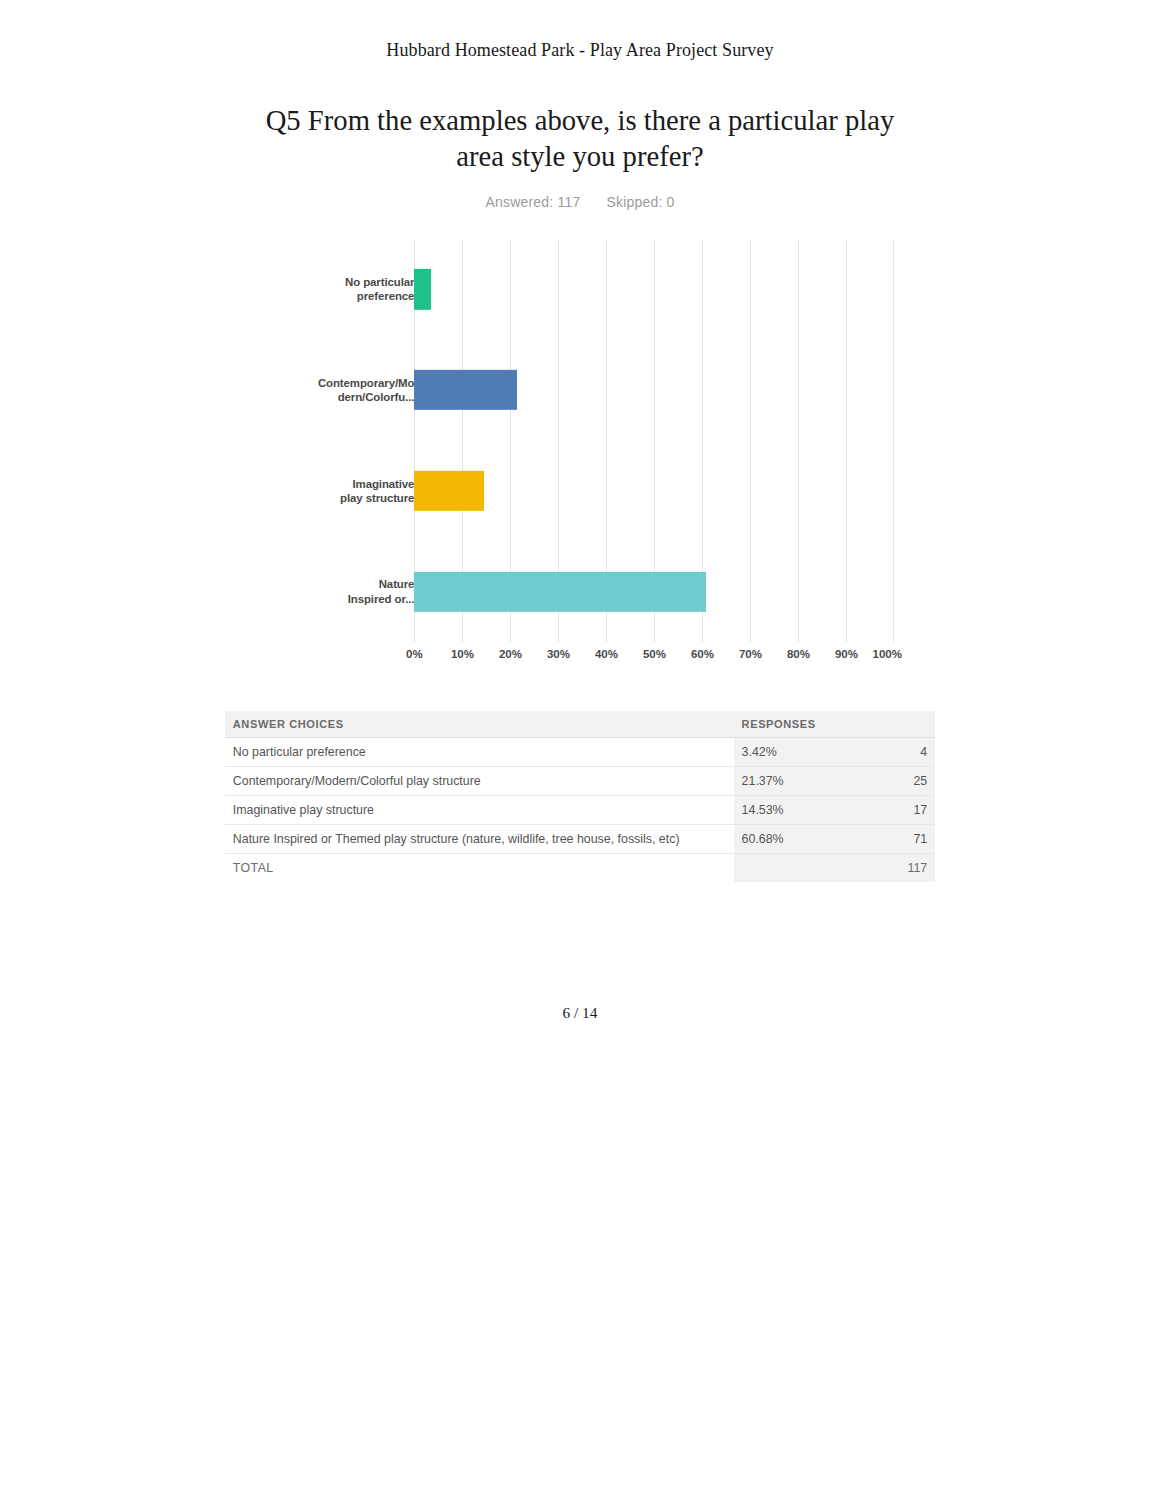Hubbard Homestead Park - Play Area Project Survey
Q5 From the examples above, is there a particular play area style you prefer?
Answered: 117Skipped: 0
| No particular preference | |
| Contemporary/Mo dern/Colorfu... | |
| Imaginative play structure | |
| Nature Inspired or... | |
| | 0% 10% 20% 30% 40% 50% 60% 70% 80% 90% 100% |
| ANSWER CHOICES | RESPONSES | |
| --- | --- | --- |
| No particular preference | 3.42% | 4 |
| Contemporary/Modern/Colorful play structure | 21.37% | 25 |
| Imaginative play structure | 14.53% | 17 |
| Nature Inspired or Themed play structure (nature, wildlife, tree house, fossils, etc) | 60.68% | 71 |
| TOTAL | | 117 |
6 / 14